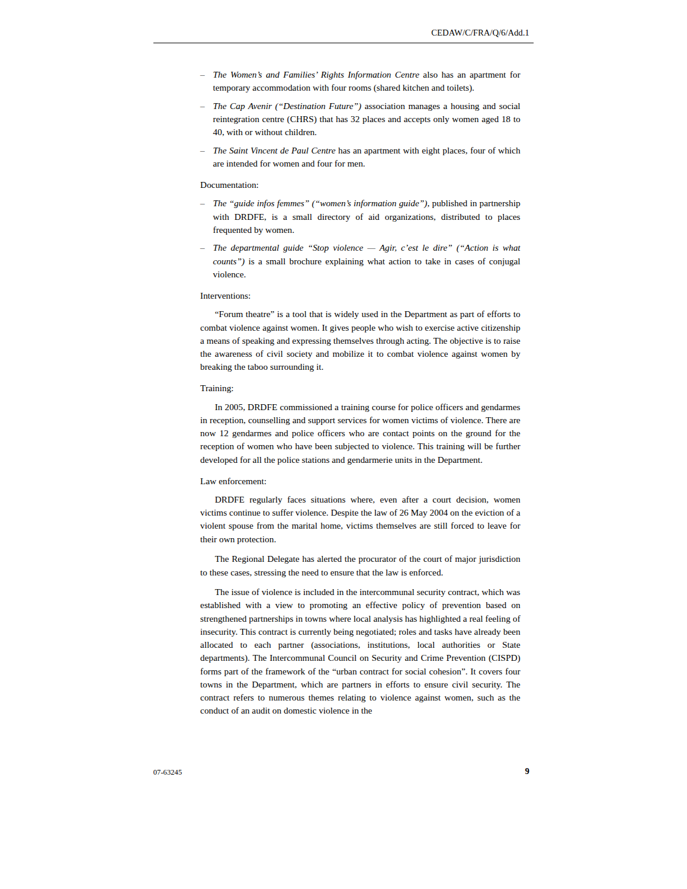CEDAW/C/FRA/Q/6/Add.1
– The Women’s and Families’ Rights Information Centre also has an apartment for temporary accommodation with four rooms (shared kitchen and toilets).
– The Cap Avenir (“Destination Future”) association manages a housing and social reintegration centre (CHRS) that has 32 places and accepts only women aged 18 to 40, with or without children.
– The Saint Vincent de Paul Centre has an apartment with eight places, four of which are intended for women and four for men.
Documentation:
– The “guide infos femmes” (“women’s information guide”), published in partnership with DRDFE, is a small directory of aid organizations, distributed to places frequented by women.
– The departmental guide “Stop violence — Agir, c’est le dire” (“Action is what counts”) is a small brochure explaining what action to take in cases of conjugal violence.
Interventions:
“Forum theatre” is a tool that is widely used in the Department as part of efforts to combat violence against women. It gives people who wish to exercise active citizenship a means of speaking and expressing themselves through acting. The objective is to raise the awareness of civil society and mobilize it to combat violence against women by breaking the taboo surrounding it.
Training:
In 2005, DRDFE commissioned a training course for police officers and gendarmes in reception, counselling and support services for women victims of violence. There are now 12 gendarmes and police officers who are contact points on the ground for the reception of women who have been subjected to violence. This training will be further developed for all the police stations and gendarmerie units in the Department.
Law enforcement:
DRDFE regularly faces situations where, even after a court decision, women victims continue to suffer violence. Despite the law of 26 May 2004 on the eviction of a violent spouse from the marital home, victims themselves are still forced to leave for their own protection.
The Regional Delegate has alerted the procurator of the court of major jurisdiction to these cases, stressing the need to ensure that the law is enforced.
The issue of violence is included in the intercommunal security contract, which was established with a view to promoting an effective policy of prevention based on strengthened partnerships in towns where local analysis has highlighted a real feeling of insecurity. This contract is currently being negotiated; roles and tasks have already been allocated to each partner (associations, institutions, local authorities or State departments). The Intercommunal Council on Security and Crime Prevention (CISPD) forms part of the framework of the “urban contract for social cohesion”. It covers four towns in the Department, which are partners in efforts to ensure civil security. The contract refers to numerous themes relating to violence against women, such as the conduct of an audit on domestic violence in the
07-63245 9